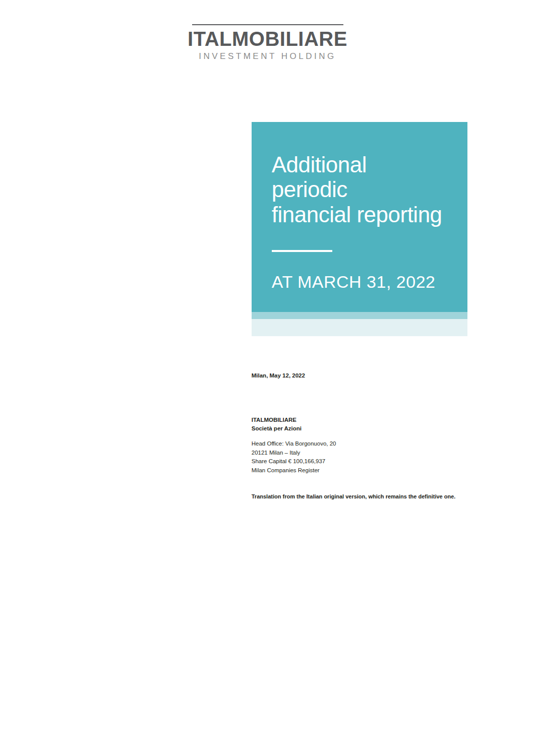ITALMOBILIARE
INVESTMENT HOLDING
Additional periodic
financial reporting
AT MARCH 31, 2022
Milan, May 12, 2022
ITALMOBILIARE
Società per Azioni
Head Office: Via Borgonuovo, 20
20121 Milan – Italy
Share Capital € 100,166,937
Milan Companies Register
Translation from the Italian original version, which remains the definitive one.